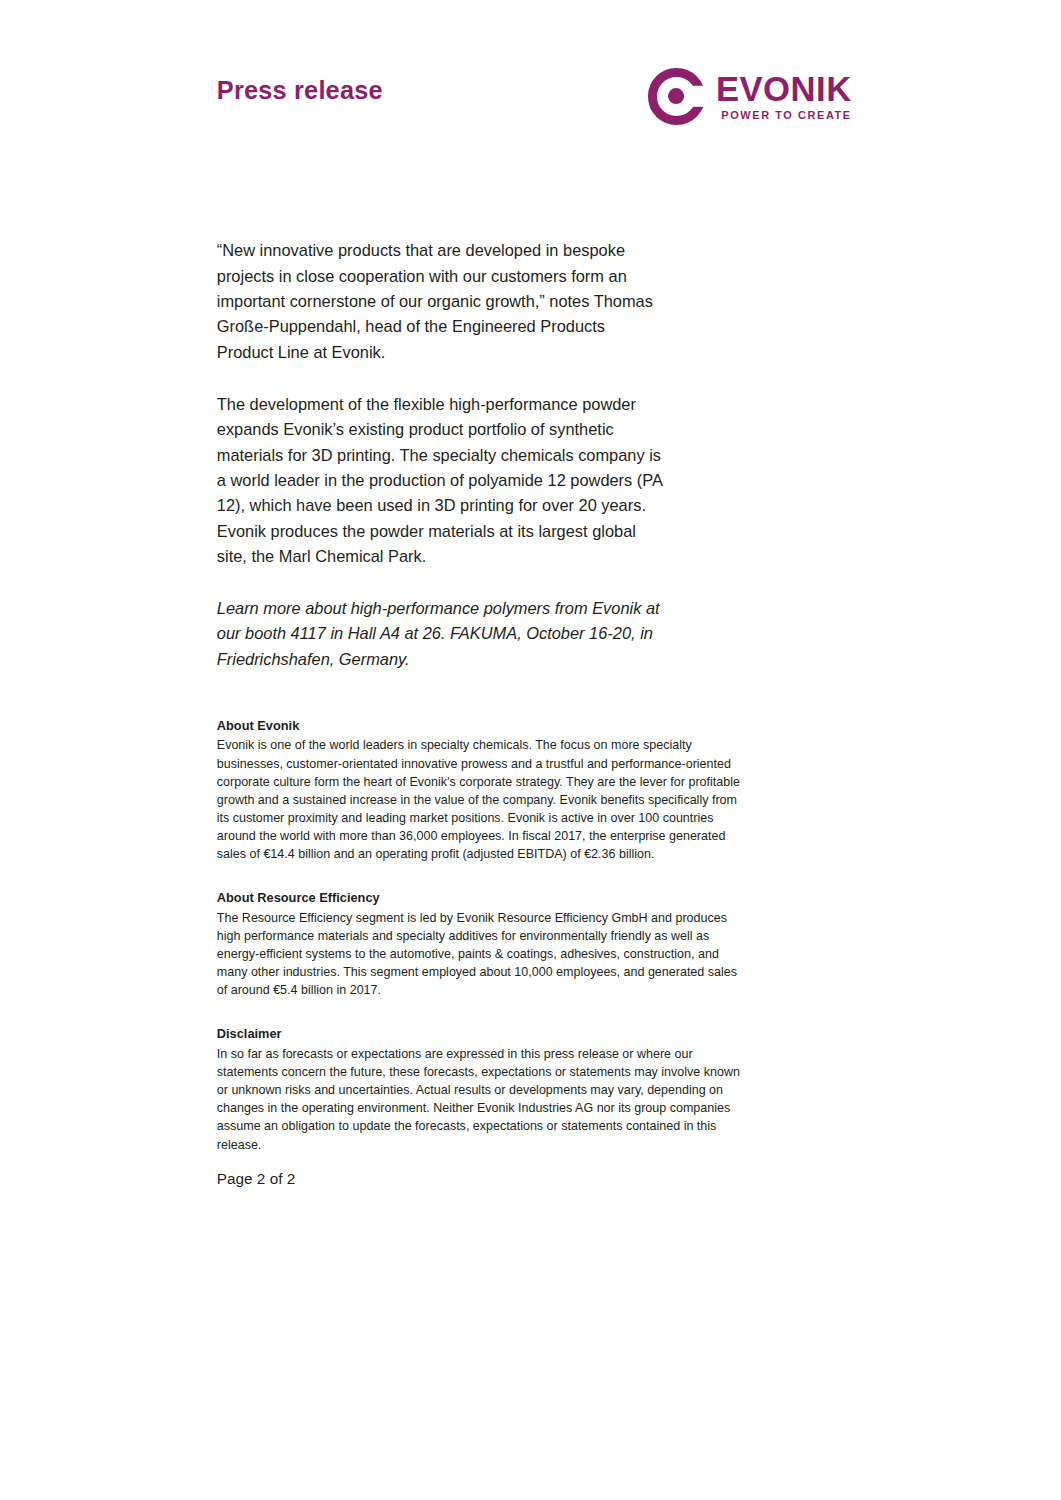Press release
EVONIK POWER TO CREATE
“New innovative products that are developed in bespoke projects in close cooperation with our customers form an important cornerstone of our organic growth,” notes Thomas Große-Puppendahl, head of the Engineered Products Product Line at Evonik.
The development of the flexible high-performance powder expands Evonik’s existing product portfolio of synthetic materials for 3D printing. The specialty chemicals company is a world leader in the production of polyamide 12 powders (PA 12), which have been used in 3D printing for over 20 years. Evonik produces the powder materials at its largest global site, the Marl Chemical Park.
Learn more about high-performance polymers from Evonik at our booth 4117 in Hall A4 at 26. FAKUMA, October 16-20, in Friedrichshafen, Germany.
About Evonik
Evonik is one of the world leaders in specialty chemicals. The focus on more specialty businesses, customer-orientated innovative prowess and a trustful and performance-oriented corporate culture form the heart of Evonik’s corporate strategy. They are the lever for profitable growth and a sustained increase in the value of the company. Evonik benefits specifically from its customer proximity and leading market positions. Evonik is active in over 100 countries around the world with more than 36,000 employees. In fiscal 2017, the enterprise generated sales of €14.4 billion and an operating profit (adjusted EBITDA) of €2.36 billion.
About Resource Efficiency
The Resource Efficiency segment is led by Evonik Resource Efficiency GmbH and produces high performance materials and specialty additives for environmentally friendly as well as energy-efficient systems to the automotive, paints & coatings, adhesives, construction, and many other industries. This segment employed about 10,000 employees, and generated sales of around €5.4 billion in 2017.
Disclaimer
In so far as forecasts or expectations are expressed in this press release or where our statements concern the future, these forecasts, expectations or statements may involve known or unknown risks and uncertainties. Actual results or developments may vary, depending on changes in the operating environment. Neither Evonik Industries AG nor its group companies assume an obligation to update the forecasts, expectations or statements contained in this release.
Page 2 of 2